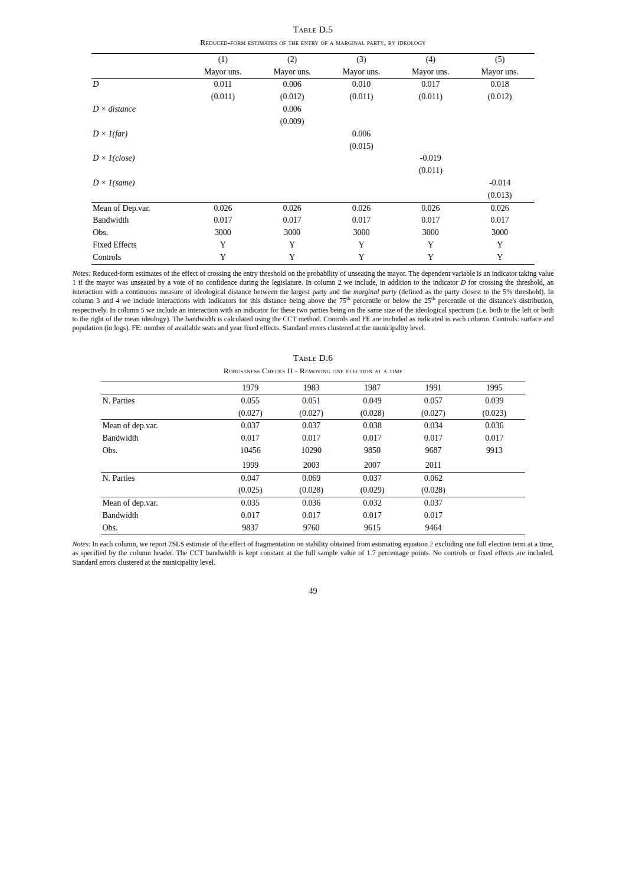Table D.5
Reduced-form estimates of the entry of a marginal party, by ideology
| | (1) | (2) | (3) | (4) | (5) |
| | Mayor uns. | Mayor uns. | Mayor uns. | Mayor uns. | Mayor uns. |
| D | 0.011 | 0.006 | 0.010 | 0.017 | 0.018 |
| | (0.011) | (0.012) | (0.011) | (0.011) | (0.012) |
| D × distance | | 0.006 | | | |
| | | (0.009) | | | |
| D × 1(far) | | | 0.006 | | |
| | | | (0.015) | | |
| D × 1(close) | | | | -0.019 | |
| | | | | (0.011) | |
| D × 1(same) | | | | | -0.014 |
| | | | | | (0.013) |
| Mean of Dep.var. | 0.026 | 0.026 | 0.026 | 0.026 | 0.026 |
| Bandwidth | 0.017 | 0.017 | 0.017 | 0.017 | 0.017 |
| Obs. | 3000 | 3000 | 3000 | 3000 | 3000 |
| Fixed Effects | Y | Y | Y | Y | Y |
| Controls | Y | Y | Y | Y | Y |
Notes: Reduced-form estimates of the effect of crossing the entry threshold on the probability of unseating the mayor. The dependent variable is an indicator taking value 1 if the mayor was unseated by a vote of no confidence during the legislature. In column 2 we include, in addition to the indicator D for crossing the threshold, an interaction with a continuous measure of ideological distance between the largest party and the marginal party (defined as the party closest to the 5% threshold). In column 3 and 4 we include interactions with indicators for this distance being above the 75th percentile or below the 25th percentile of the distance's distribution, respectively. In column 5 we include an interaction with an indicator for these two parties being on the same size of the ideological spectrum (i.e. both to the left or both to the right of the mean ideology). The bandwidth is calculated using the CCT method. Controls and FE are included as indicated in each column. Controls: surface and population (in logs). FE: number of available seats and year fixed effects. Standard errors clustered at the municipality level.
Table D.6
Robustness Checks II - Removing one election at a time
| | 1979 | 1983 | 1987 | 1991 | 1995 |
| N. Parties | 0.055 | 0.051 | 0.049 | 0.057 | 0.039 |
| | (0.027) | (0.027) | (0.028) | (0.027) | (0.023) |
| Mean of dep.var. | 0.037 | 0.037 | 0.038 | 0.034 | 0.036 |
| Bandwidth | 0.017 | 0.017 | 0.017 | 0.017 | 0.017 |
| Obs. | 10456 | 10290 | 9850 | 9687 | 9913 |
| | 1999 | 2003 | 2007 | 2011 | |
| N. Parties | 0.047 | 0.069 | 0.037 | 0.062 | |
| | (0.025) | (0.028) | (0.029) | (0.028) | |
| Mean of dep.var. | 0.035 | 0.036 | 0.032 | 0.037 | |
| Bandwidth | 0.017 | 0.017 | 0.017 | 0.017 | |
| Obs. | 9837 | 9760 | 9615 | 9464 | |
Notes: In each column, we report 2SLS estimate of the effect of fragmentation on stability obtained from estimating equation 2 excluding one full election term at a time, as specified by the column header. The CCT bandwidth is kept constant at the full sample value of 1.7 percentage points. No controls or fixed effects are included. Standard errors clustered at the municipality level.
49